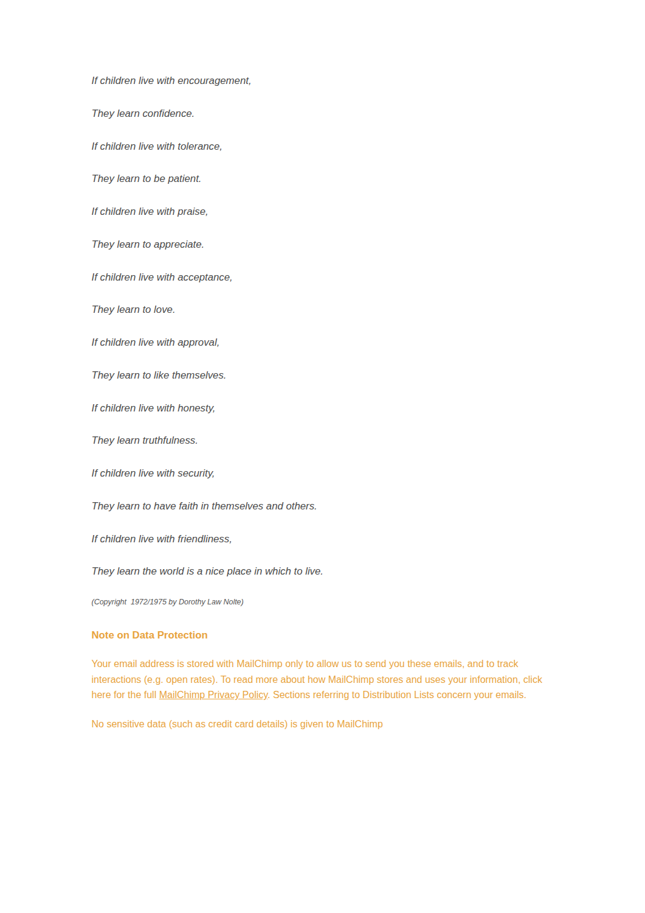If children live with encouragement,
They learn confidence.
If children live with tolerance,
They learn to be patient.
If children live with praise,
They learn to appreciate.
If children live with acceptance,
They learn to love.
If children live with approval,
They learn to like themselves.
If children live with honesty,
They learn truthfulness.
If children live with security,
They learn to have faith in themselves and others.
If children live with friendliness,
They learn the world is a nice place in which to live.
(Copyright 1972/1975 by Dorothy Law Nolte)
Note on Data Protection
Your email address is stored with MailChimp only to allow us to send you these emails, and to track interactions (e.g. open rates). To read more about how MailChimp stores and uses your information, click here for the full MailChimp Privacy Policy. Sections referring to Distribution Lists concern your emails.
No sensitive data (such as credit card details) is given to MailChimp